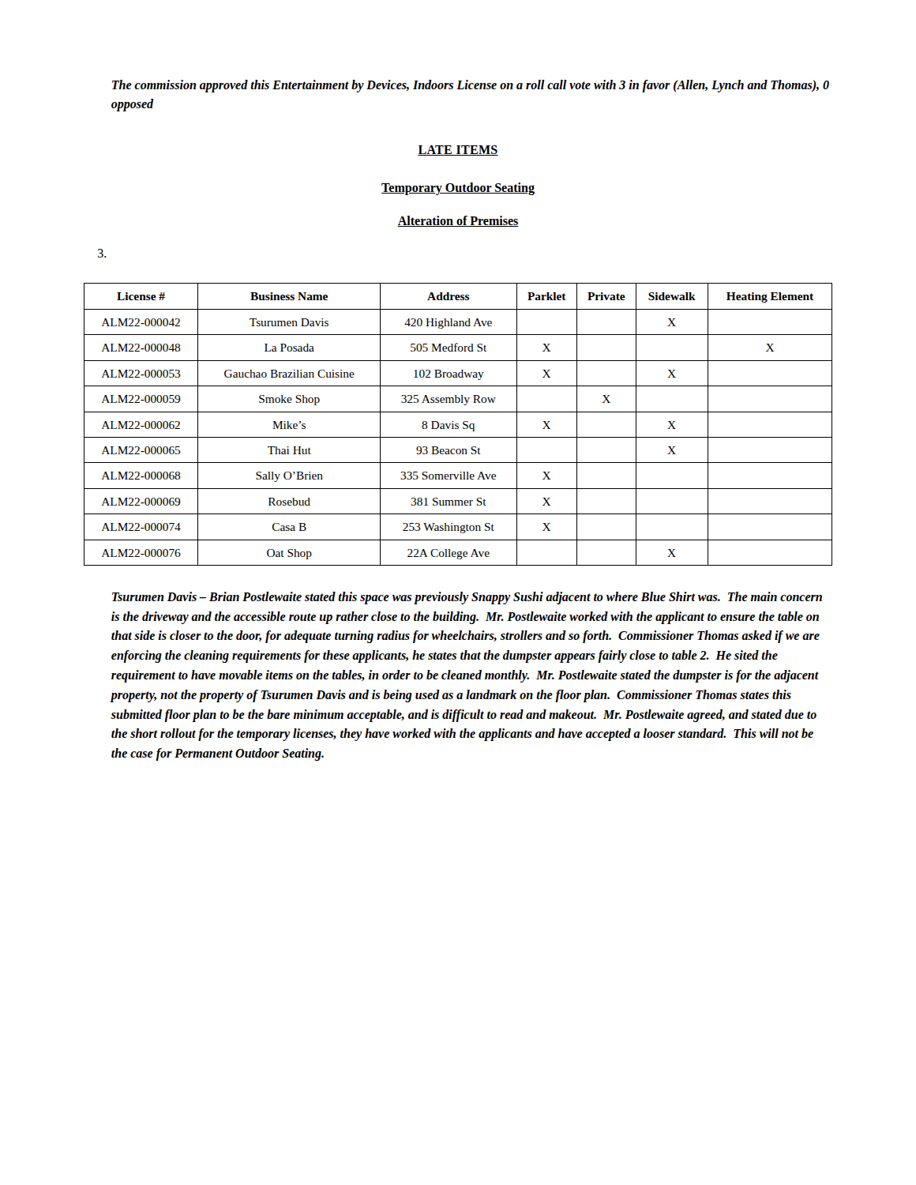The commission approved this Entertainment by Devices, Indoors License on a roll call vote with 3 in favor (Allen, Lynch and Thomas), 0 opposed
LATE ITEMS
Temporary Outdoor Seating
Alteration of Premises
3.
| License # | Business Name | Address | Parklet | Private | Sidewalk | Heating Element |
| --- | --- | --- | --- | --- | --- | --- |
| ALM22-000042 | Tsurumen Davis | 420 Highland Ave | | | X | |
| ALM22-000048 | La Posada | 505 Medford St | X | | | X |
| ALM22-000053 | Gauchao Brazilian Cuisine | 102 Broadway | X | | X | |
| ALM22-000059 | Smoke Shop | 325 Assembly Row | | X | | |
| ALM22-000062 | Mike’s | 8 Davis Sq | X | | X | |
| ALM22-000065 | Thai Hut | 93 Beacon St | | | X | |
| ALM22-000068 | Sally O’Brien | 335 Somerville Ave | X | | | |
| ALM22-000069 | Rosebud | 381 Summer St | X | | | |
| ALM22-000074 | Casa B | 253 Washington St | X | | | |
| ALM22-000076 | Oat Shop | 22A College Ave | | | X | |
Tsurumen Davis – Brian Postlewaite stated this space was previously Snappy Sushi adjacent to where Blue Shirt was. The main concern is the driveway and the accessible route up rather close to the building. Mr. Postlewaite worked with the applicant to ensure the table on that side is closer to the door, for adequate turning radius for wheelchairs, strollers and so forth. Commissioner Thomas asked if we are enforcing the cleaning requirements for these applicants, he states that the dumpster appears fairly close to table 2. He sited the requirement to have movable items on the tables, in order to be cleaned monthly. Mr. Postlewaite stated the dumpster is for the adjacent property, not the property of Tsurumen Davis and is being used as a landmark on the floor plan. Commissioner Thomas states this submitted floor plan to be the bare minimum acceptable, and is difficult to read and makeout. Mr. Postlewaite agreed, and stated due to the short rollout for the temporary licenses, they have worked with the applicants and have accepted a looser standard. This will not be the case for Permanent Outdoor Seating.